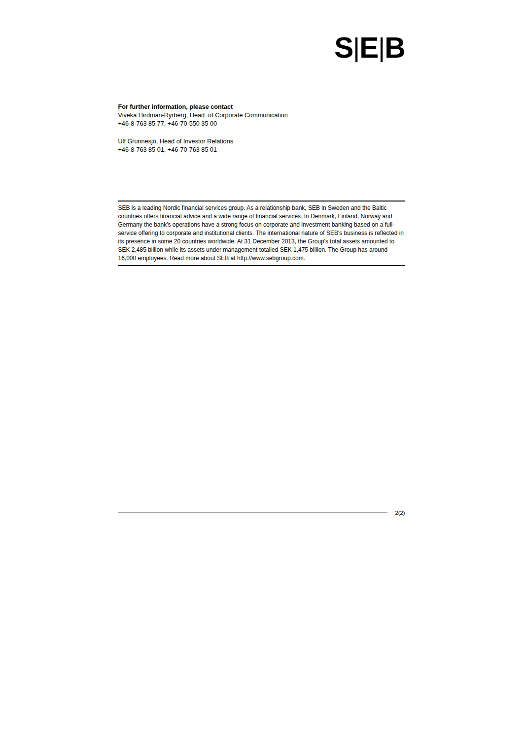S|E|B
For further information, please contact
Viveka Hirdman-Ryrberg, Head of Corporate Communication
+46-8-763 85 77, +46-70-550 35 00
Ulf Grunnesjö, Head of Investor Relations
+46-8-763 85 01, +46-70-763 85 01
SEB is a leading Nordic financial services group. As a relationship bank, SEB in Sweden and the Baltic countries offers financial advice and a wide range of financial services. In Denmark, Finland, Norway and Germany the bank's operations have a strong focus on corporate and investment banking based on a full-service offering to corporate and institutional clients. The international nature of SEB's business is reflected in its presence in some 20 countries worldwide. At 31 December 2013, the Group's total assets amounted to SEK 2,485 billion while its assets under management totalled SEK 1,475 billion. The Group has around 16,000 employees. Read more about SEB at http://www.sebgroup.com.
2(2)